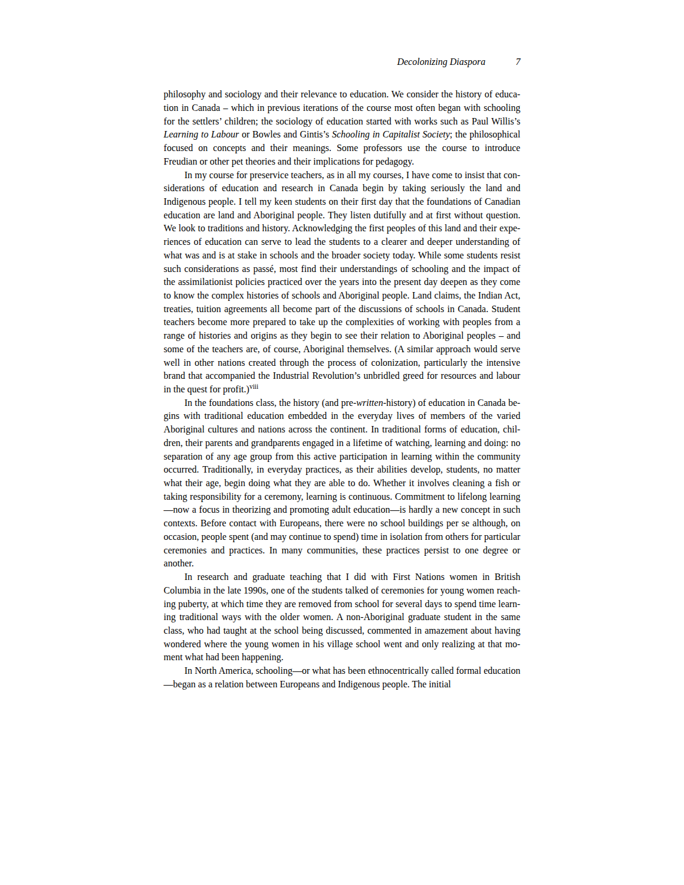Decolonizing Diaspora 7
philosophy and sociology and their relevance to education. We consider the history of education in Canada – which in previous iterations of the course most often began with schooling for the settlers’ children; the sociology of education started with works such as Paul Willis’s Learning to Labour or Bowles and Gintis’s Schooling in Capitalist Society; the philosophical focused on concepts and their meanings. Some professors use the course to introduce Freudian or other pet theories and their implications for pedagogy.
In my course for preservice teachers, as in all my courses, I have come to insist that considerations of education and research in Canada begin by taking seriously the land and Indigenous people. I tell my keen students on their first day that the foundations of Canadian education are land and Aboriginal people. They listen dutifully and at first without question. We look to traditions and history. Acknowledging the first peoples of this land and their experiences of education can serve to lead the students to a clearer and deeper understanding of what was and is at stake in schools and the broader society today. While some students resist such considerations as passé, most find their understandings of schooling and the impact of the assimilationist policies practiced over the years into the present day deepen as they come to know the complex histories of schools and Aboriginal people. Land claims, the Indian Act, treaties, tuition agreements all become part of the discussions of schools in Canada. Student teachers become more prepared to take up the complexities of working with peoples from a range of histories and origins as they begin to see their relation to Aboriginal peoples – and some of the teachers are, of course, Aboriginal themselves. (A similar approach would serve well in other nations created through the process of colonization, particularly the intensive brand that accompanied the Industrial Revolution’s unbridled greed for resources and labour in the quest for profit.)viii
In the foundations class, the history (and pre-written-history) of education in Canada begins with traditional education embedded in the everyday lives of members of the varied Aboriginal cultures and nations across the continent. In traditional forms of education, children, their parents and grandparents engaged in a lifetime of watching, learning and doing: no separation of any age group from this active participation in learning within the community occurred. Traditionally, in everyday practices, as their abilities develop, students, no matter what their age, begin doing what they are able to do. Whether it involves cleaning a fish or taking responsibility for a ceremony, learning is continuous. Commitment to lifelong learning—now a focus in theorizing and promoting adult education—is hardly a new concept in such contexts. Before contact with Europeans, there were no school buildings per se although, on occasion, people spent (and may continue to spend) time in isolation from others for particular ceremonies and practices. In many communities, these practices persist to one degree or another.
In research and graduate teaching that I did with First Nations women in British Columbia in the late 1990s, one of the students talked of ceremonies for young women reaching puberty, at which time they are removed from school for several days to spend time learning traditional ways with the older women. A non-Aboriginal graduate student in the same class, who had taught at the school being discussed, commented in amazement about having wondered where the young women in his village school went and only realizing at that moment what had been happening.
In North America, schooling—or what has been ethnocentrically called formal education—began as a relation between Europeans and Indigenous people. The initial